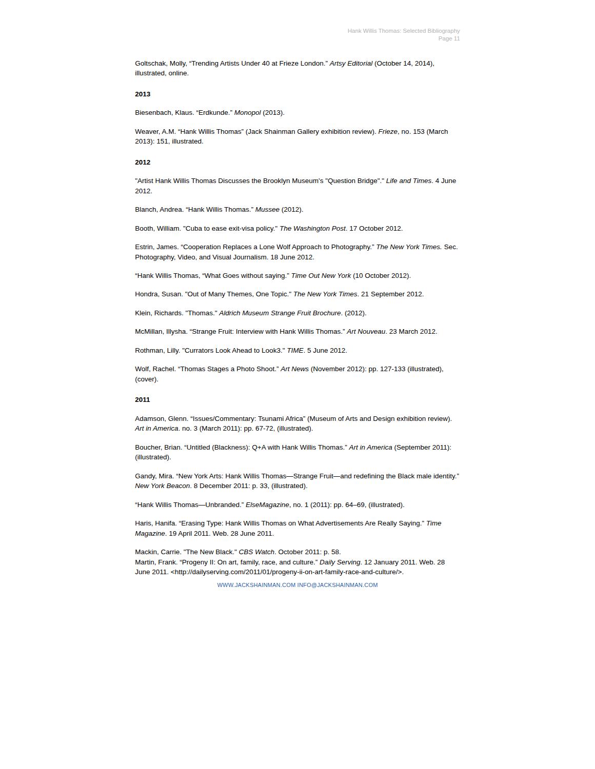Hank Willis Thomas: Selected Bibliography
Page 11
Goltschak, Molly, “Trending Artists Under 40 at Frieze London.” Artsy Editorial (October 14, 2014), illustrated, online.
2013
Biesenbach, Klaus. “Erdkunde.” Monopol (2013).
Weaver, A.M. “Hank Willis Thomas” (Jack Shainman Gallery exhibition review). Frieze, no. 153 (March 2013): 151, illustrated.
2012
"Artist Hank Willis Thomas Discusses the Brooklyn Museum's "Question Bridge"." Life and Times. 4 June 2012.
Blanch, Andrea. “Hank Willis Thomas.” Mussee (2012).
Booth, William. "Cuba to ease exit-visa policy." The Washington Post. 17 October 2012.
Estrin, James. “Cooperation Replaces a Lone Wolf Approach to Photography.” The New York Times. Sec. Photography, Video, and Visual Journalism. 18 June 2012.
“Hank Willis Thomas, “What Goes without saying.” Time Out New York (10 October 2012).
Hondra, Susan. "Out of Many Themes, One Topic." The New York Times. 21 September 2012.
Klein, Richards. "Thomas." Aldrich Museum Strange Fruit Brochure. (2012).
McMillan, Illysha. “Strange Fruit: Interview with Hank Willis Thomas.” Art Nouveau. 23 March 2012.
Rothman, Lilly. "Currators Look Ahead to Look3." TIME. 5 June 2012.
Wolf, Rachel. “Thomas Stages a Photo Shoot.” Art News (November 2012): pp. 127-133 (illustrated), (cover).
2011
Adamson, Glenn. “Issues/Commentary: Tsunami Africa” (Museum of Arts and Design exhibition review). Art in America. no. 3 (March 2011): pp. 67-72, (illustrated).
Boucher, Brian. “Untitled (Blackness): Q+A with Hank Willis Thomas.” Art in America (September 2011): (illustrated).
Gandy, Mira. “New York Arts: Hank Willis Thomas—Strange Fruit—and redefining the Black male identity.” New York Beacon. 8 December 2011: p. 33, (illustrated).
“Hank Willis Thomas—Unbranded.” ElseMagazine, no. 1 (2011): pp. 64–69, (illustrated).
Haris, Hanifa. “Erasing Type: Hank Willis Thomas on What Advertisements Are Really Saying.” Time Magazine. 19 April 2011. Web. 28 June 2011.
Mackin, Carrie. "The New Black." CBS Watch. October 2011: p. 58.
Martin, Frank. “Progeny II: On art, family, race, and culture.” Daily Serving. 12 January 2011. Web. 28 June 2011. <http://dailyserving.com/2011/01/progeny-ii-on-art-family-race-and-culture/>.
WWW.JACKSHAINMAN.COM INFO@JACKSHAINMAN.COM